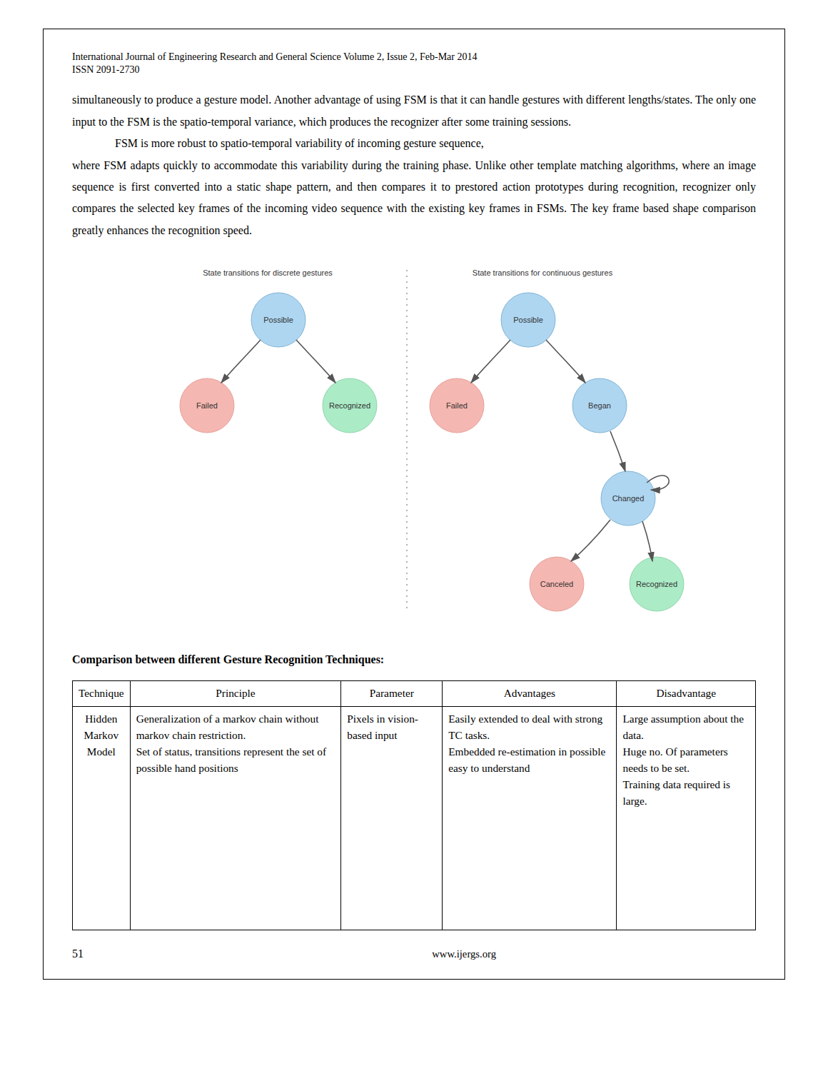International Journal of Engineering Research and General Science Volume 2, Issue 2, Feb-Mar 2014
ISSN 2091-2730
simultaneously to produce a gesture model. Another advantage of using FSM is that it can handle gestures with different lengths/states. The only one input to the FSM is the spatio-temporal variance, which produces the recognizer after some training sessions.
FSM is more robust to spatio-temporal variability of incoming gesture sequence,
where FSM adapts quickly to accommodate this variability during the training phase. Unlike other template matching algorithms, where an image sequence is first converted into a static shape pattern, and then compares it to prestored action prototypes during recognition, recognizer only compares the selected key frames of the incoming video sequence with the existing key frames in FSMs. The key frame based shape comparison greatly enhances the recognition speed.
State transitions for discrete gestures State transitions for continuous gestures Possible Failed Recognized Possible Failed Began Changed Canceled Recognized
Comparison between different Gesture Recognition Techniques:
| Technique | Principle | Parameter | Advantages | Disadvantage |
| --- | --- | --- | --- | --- |
| Hidden Markov Model | Generalization of a markov chain without markov chain restriction. Set of status, transitions represent the set of possible hand positions | Pixels in vision-based input | Easily extended to deal with strong TC tasks. Embedded re-estimation in possible easy to understand | Large assumption about the data. Huge no. Of parameters needs to be set. Training data required is large. |
51 www.ijergs.org